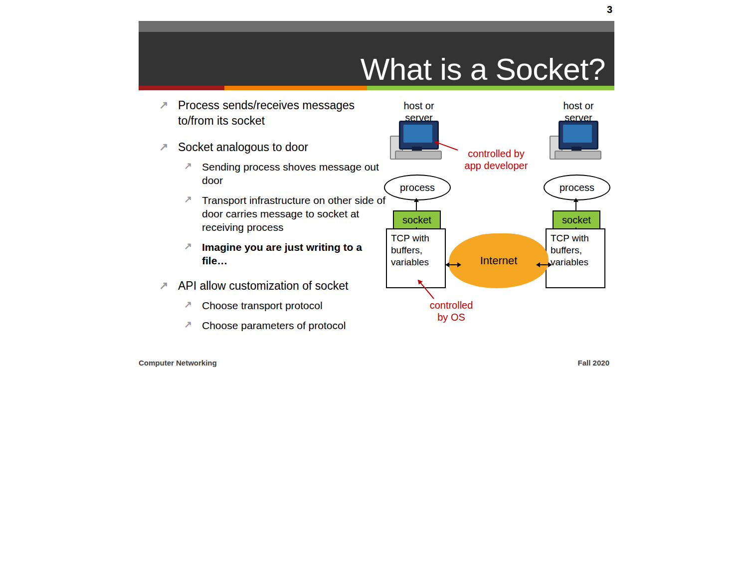3
What is a Socket?
Process sends/receives messages to/from its socket
Socket analogous to door
Sending process shoves message out door
Transport infrastructure on other side of door carries message to socket at receiving process
Imagine you are just writing to a file…
API allow customization of socket
Choose transport protocol
Choose parameters of protocol
host or
server
host or
server
process
process
socket
socket
TCP with buffers, variables
TCP with buffers, variables
Internet
controlled by
app developer
controlled
by OS
Computer Networking Fall 2020